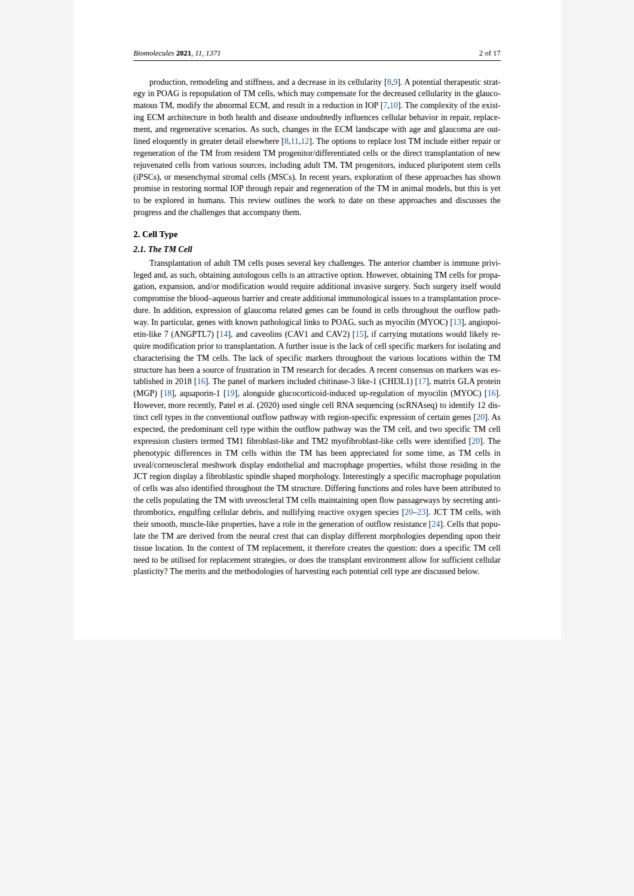Biomolecules 2021, 11, 1371
2 of 17
production, remodeling and stiffness, and a decrease in its cellularity [8,9]. A potential therapeutic strategy in POAG is repopulation of TM cells, which may compensate for the decreased cellularity in the glaucomatous TM, modify the abnormal ECM, and result in a reduction in IOP [7,10]. The complexity of the existing ECM architecture in both health and disease undoubtedly influences cellular behavior in repair, replacement, and regenerative scenarios. As such, changes in the ECM landscape with age and glaucoma are outlined eloquently in greater detail elsewhere [8,11,12]. The options to replace lost TM include either repair or regeneration of the TM from resident TM progenitor/differentiated cells or the direct transplantation of new rejuvenated cells from various sources, including adult TM, TM progenitors, induced pluripotent stem cells (iPSCs), or mesenchymal stromal cells (MSCs). In recent years, exploration of these approaches has shown promise in restoring normal IOP through repair and regeneration of the TM in animal models, but this is yet to be explored in humans. This review outlines the work to date on these approaches and discusses the progress and the challenges that accompany them.
2. Cell Type
2.1. The TM Cell
Transplantation of adult TM cells poses several key challenges. The anterior chamber is immune privileged and, as such, obtaining autologous cells is an attractive option. However, obtaining TM cells for propagation, expansion, and/or modification would require additional invasive surgery. Such surgery itself would compromise the blood–aqueous barrier and create additional immunological issues to a transplantation procedure. In addition, expression of glaucoma related genes can be found in cells throughout the outflow pathway. In particular, genes with known pathological links to POAG, such as myocilin (MYOC) [13], angiopoietin-like 7 (ANGPTL7) [14], and caveolins (CAV1 and CAV2) [15], if carrying mutations would likely require modification prior to transplantation. A further issue is the lack of cell specific markers for isolating and characterising the TM cells. The lack of specific markers throughout the various locations within the TM structure has been a source of frustration in TM research for decades. A recent consensus on markers was established in 2018 [16]. The panel of markers included chitinase-3 like-1 (CHI3L1) [17], matrix GLA protein (MGP) [18], aquaporin-1 [19], alongside glucocorticoid-induced up-regulation of myocilin (MYOC) [16]. However, more recently, Patel et al. (2020) used single cell RNA sequencing (scRNAseq) to identify 12 distinct cell types in the conventional outflow pathway with region-specific expression of certain genes [20]. As expected, the predominant cell type within the outflow pathway was the TM cell, and two specific TM cell expression clusters termed TM1 fibroblast-like and TM2 myofibroblast-like cells were identified [20]. The phenotypic differences in TM cells within the TM has been appreciated for some time, as TM cells in uveal/corneoscleral meshwork display endothelial and macrophage properties, whilst those residing in the JCT region display a fibroblastic spindle shaped morphology. Interestingly a specific macrophage population of cells was also identified throughout the TM structure. Differing functions and roles have been attributed to the cells populating the TM with uveoscleral TM cells maintaining open flow passageways by secreting anti-thrombotics, engulfing cellular debris, and nullifying reactive oxygen species [20–23]. JCT TM cells, with their smooth, muscle-like properties, have a role in the generation of outflow resistance [24]. Cells that populate the TM are derived from the neural crest that can display different morphologies depending upon their tissue location. In the context of TM replacement, it therefore creates the question: does a specific TM cell need to be utilised for replacement strategies, or does the transplant environment allow for sufficient cellular plasticity? The merits and the methodologies of harvesting each potential cell type are discussed below.